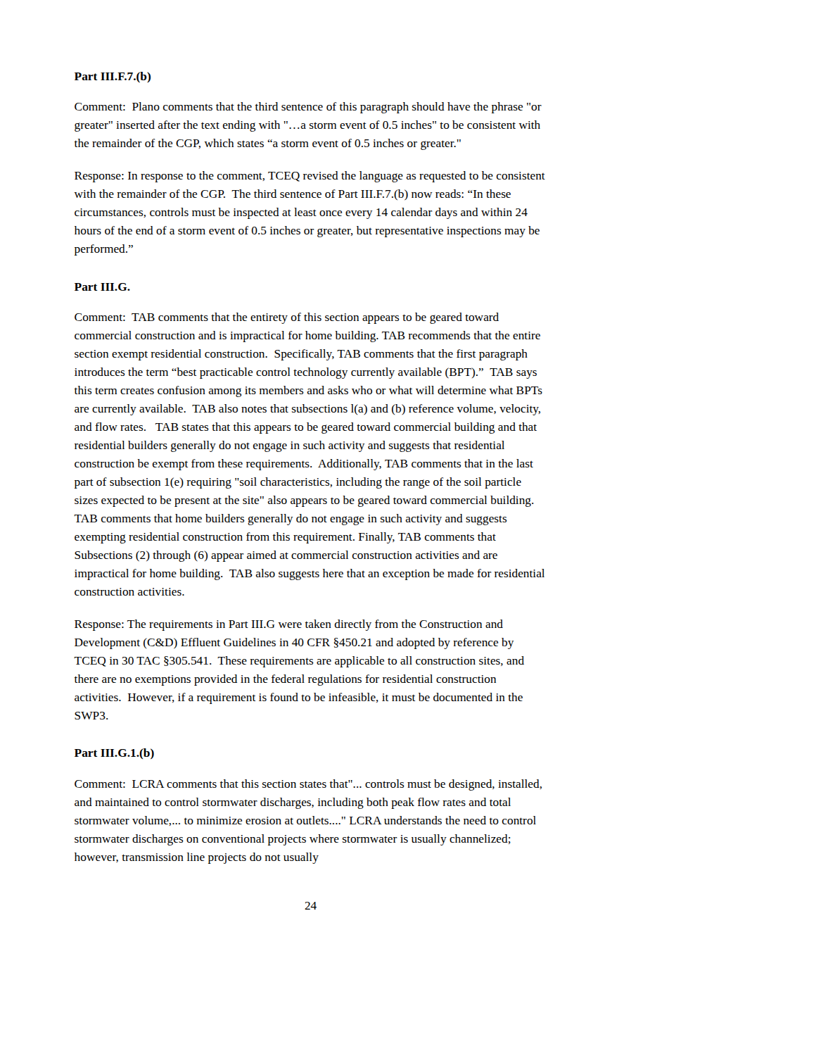Part III.F.7.(b)
Comment: Plano comments that the third sentence of this paragraph should have the phrase "or greater" inserted after the text ending with "…a storm event of 0.5 inches" to be consistent with the remainder of the CGP, which states “a storm event of 0.5 inches or greater."
Response: In response to the comment, TCEQ revised the language as requested to be consistent with the remainder of the CGP. The third sentence of Part III.F.7.(b) now reads: “In these circumstances, controls must be inspected at least once every 14 calendar days and within 24 hours of the end of a storm event of 0.5 inches or greater, but representative inspections may be performed.”
Part III.G.
Comment: TAB comments that the entirety of this section appears to be geared toward commercial construction and is impractical for home building. TAB recommends that the entire section exempt residential construction. Specifically, TAB comments that the first paragraph introduces the term “best practicable control technology currently available (BPT).” TAB says this term creates confusion among its members and asks who or what will determine what BPTs are currently available. TAB also notes that subsections l(a) and (b) reference volume, velocity, and flow rates. TAB states that this appears to be geared toward commercial building and that residential builders generally do not engage in such activity and suggests that residential construction be exempt from these requirements. Additionally, TAB comments that in the last part of subsection 1(e) requiring "soil characteristics, including the range of the soil particle sizes expected to be present at the site" also appears to be geared toward commercial building. TAB comments that home builders generally do not engage in such activity and suggests exempting residential construction from this requirement. Finally, TAB comments that Subsections (2) through (6) appear aimed at commercial construction activities and are impractical for home building. TAB also suggests here that an exception be made for residential construction activities.
Response: The requirements in Part III.G were taken directly from the Construction and Development (C&D) Effluent Guidelines in 40 CFR §450.21 and adopted by reference by TCEQ in 30 TAC §305.541. These requirements are applicable to all construction sites, and there are no exemptions provided in the federal regulations for residential construction activities. However, if a requirement is found to be infeasible, it must be documented in the SWP3.
Part III.G.1.(b)
Comment: LCRA comments that this section states that"... controls must be designed, installed, and maintained to control stormwater discharges, including both peak flow rates and total stormwater volume,... to minimize erosion at outlets...." LCRA understands the need to control stormwater discharges on conventional projects where stormwater is usually channelized; however, transmission line projects do not usually
24